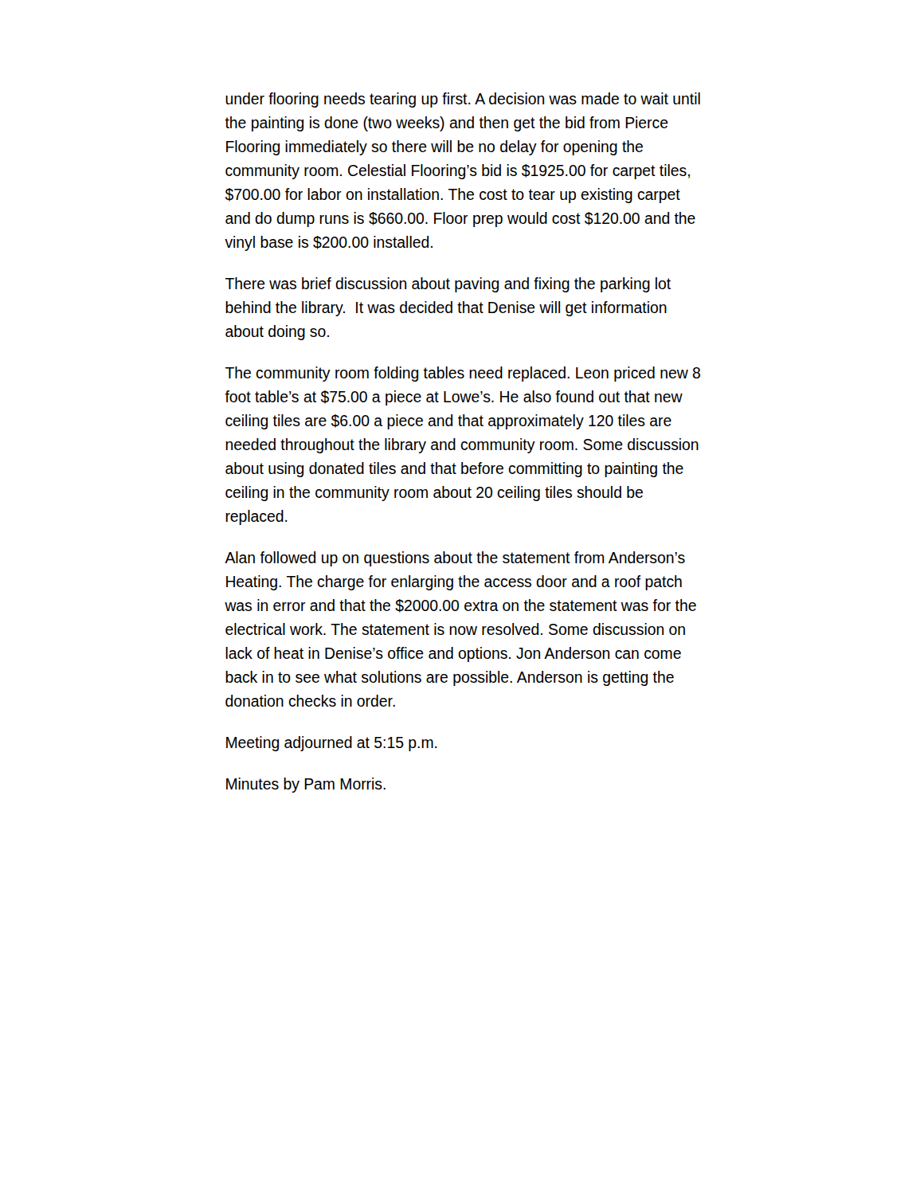under flooring needs tearing up first. A decision was made to wait until the painting is done (two weeks) and then get the bid from Pierce Flooring immediately so there will be no delay for opening the community room. Celestial Flooring’s bid is $1925.00 for carpet tiles, $700.00 for labor on installation. The cost to tear up existing carpet and do dump runs is $660.00. Floor prep would cost $120.00 and the vinyl base is $200.00 installed.
There was brief discussion about paving and fixing the parking lot behind the library. It was decided that Denise will get information about doing so.
The community room folding tables need replaced. Leon priced new 8 foot table’s at $75.00 a piece at Lowe’s. He also found out that new ceiling tiles are $6.00 a piece and that approximately 120 tiles are needed throughout the library and community room. Some discussion about using donated tiles and that before committing to painting the ceiling in the community room about 20 ceiling tiles should be replaced.
Alan followed up on questions about the statement from Anderson’s Heating. The charge for enlarging the access door and a roof patch was in error and that the $2000.00 extra on the statement was for the electrical work. The statement is now resolved. Some discussion on lack of heat in Denise’s office and options. Jon Anderson can come back in to see what solutions are possible. Anderson is getting the donation checks in order.
Meeting adjourned at 5:15 p.m.
Minutes by Pam Morris.